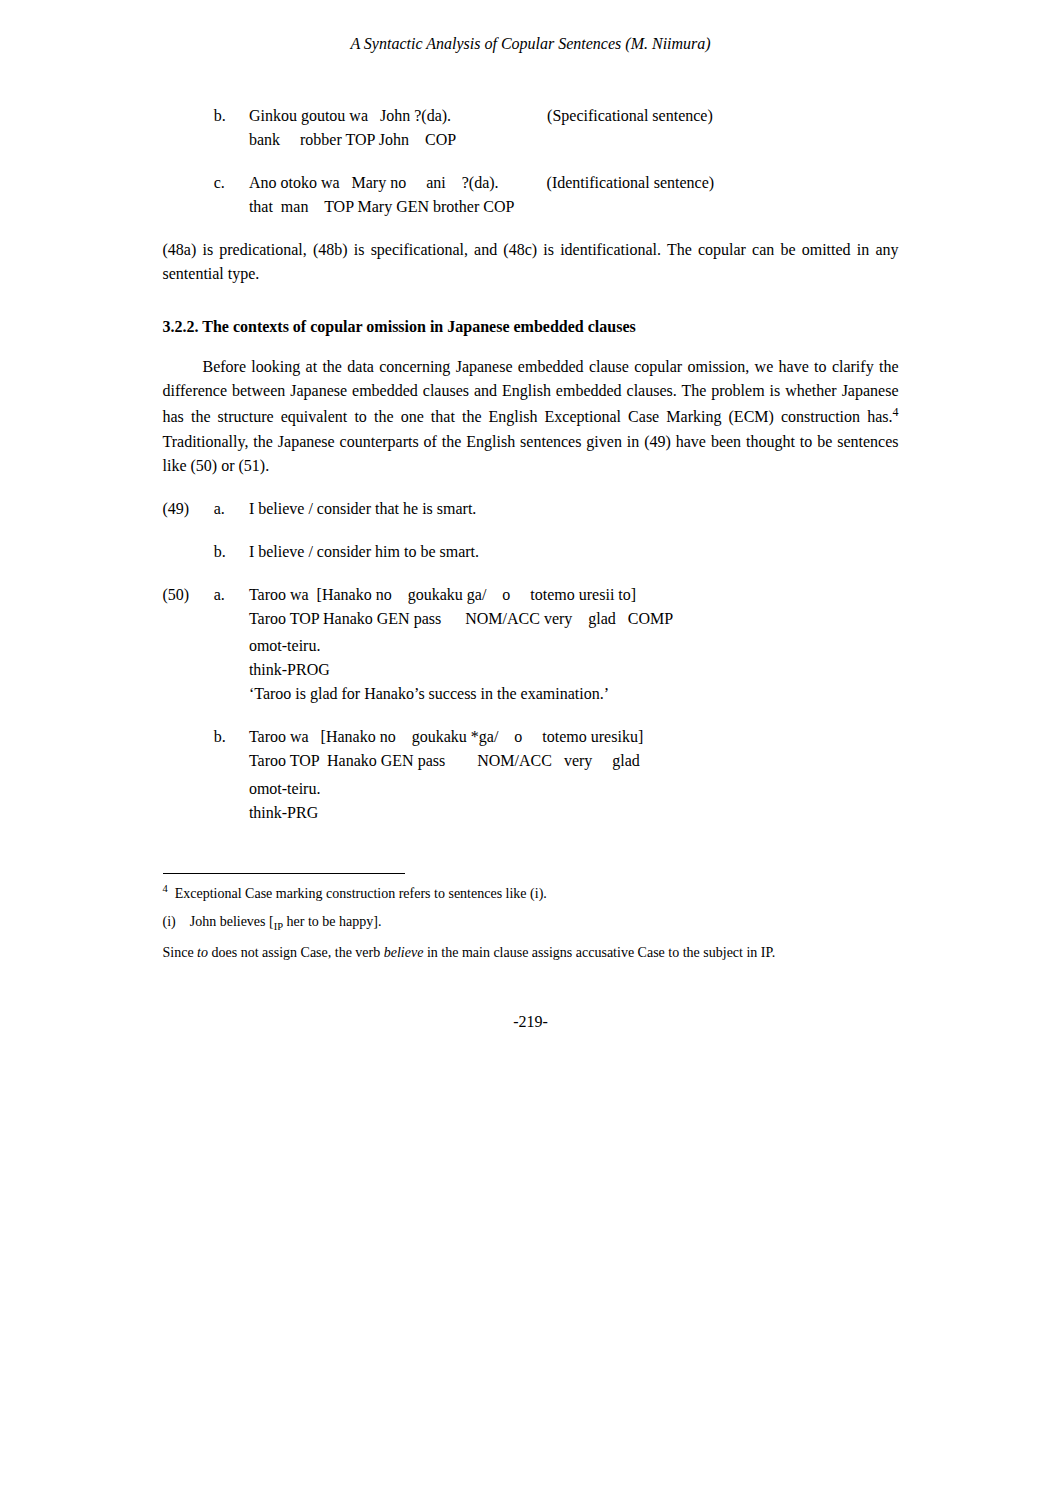A Syntactic Analysis of Copular Sentences (M. Niimura)
b. Ginkou goutou wa John ?(da). (Specificational sentence)
bank robber TOP John COP
c. Ano otoko wa Mary no ani ?(da). (Identificational sentence)
that man TOP Mary GEN brother COP
(48a) is predicational, (48b) is specificational, and (48c) is identificational. The copular can be omitted in any sentential type.
3.2.2. The contexts of copular omission in Japanese embedded clauses
Before looking at the data concerning Japanese embedded clause copular omission, we have to clarify the difference between Japanese embedded clauses and English embedded clauses. The problem is whether Japanese has the structure equivalent to the one that the English Exceptional Case Marking (ECM) construction has.4 Traditionally, the Japanese counterparts of the English sentences given in (49) have been thought to be sentences like (50) or (51).
(49) a. I believe / consider that he is smart.
b. I believe / consider him to be smart.
(50) a. Taroo wa [Hanako no goukaku ga/ o totemo uresii to]
Taroo TOP Hanako GEN pass NOM/ACC very glad COMP
omot-teiru.
think-PROG
‘Taroo is glad for Hanako’s success in the examination.’
b. Taroo wa [Hanako no goukaku *ga/ o totemo uresiku]
Taroo TOP Hanako GEN pass NOM/ACC very glad
omot-teiru.
think-PRG
4 Exceptional Case marking construction refers to sentences like (i).
(i) John believes [IP her to be happy].
Since to does not assign Case, the verb believe in the main clause assigns accusative Case to the subject in IP.
-219-